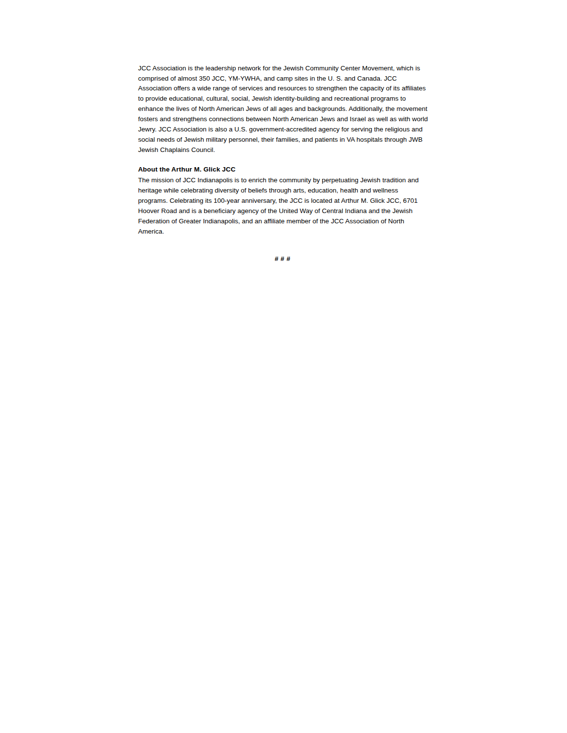JCC Association is the leadership network for the Jewish Community Center Movement, which is comprised of almost 350 JCC, YM-YWHA, and camp sites in the U. S. and Canada. JCC Association offers a wide range of services and resources to strengthen the capacity of its affiliates to provide educational, cultural, social, Jewish identity-building and recreational programs to enhance the lives of North American Jews of all ages and backgrounds. Additionally, the movement fosters and strengthens connections between North American Jews and Israel as well as with world Jewry. JCC Association is also a U.S. government-accredited agency for serving the religious and social needs of Jewish military personnel, their families, and patients in VA hospitals through JWB Jewish Chaplains Council.
About the Arthur M. Glick JCC
The mission of JCC Indianapolis is to enrich the community by perpetuating Jewish tradition and heritage while celebrating diversity of beliefs through arts, education, health and wellness programs. Celebrating its 100-year anniversary, the JCC is located at Arthur M. Glick JCC, 6701 Hoover Road and is a beneficiary agency of the United Way of Central Indiana and the Jewish Federation of Greater Indianapolis, and an affiliate member of the JCC Association of North America.
###